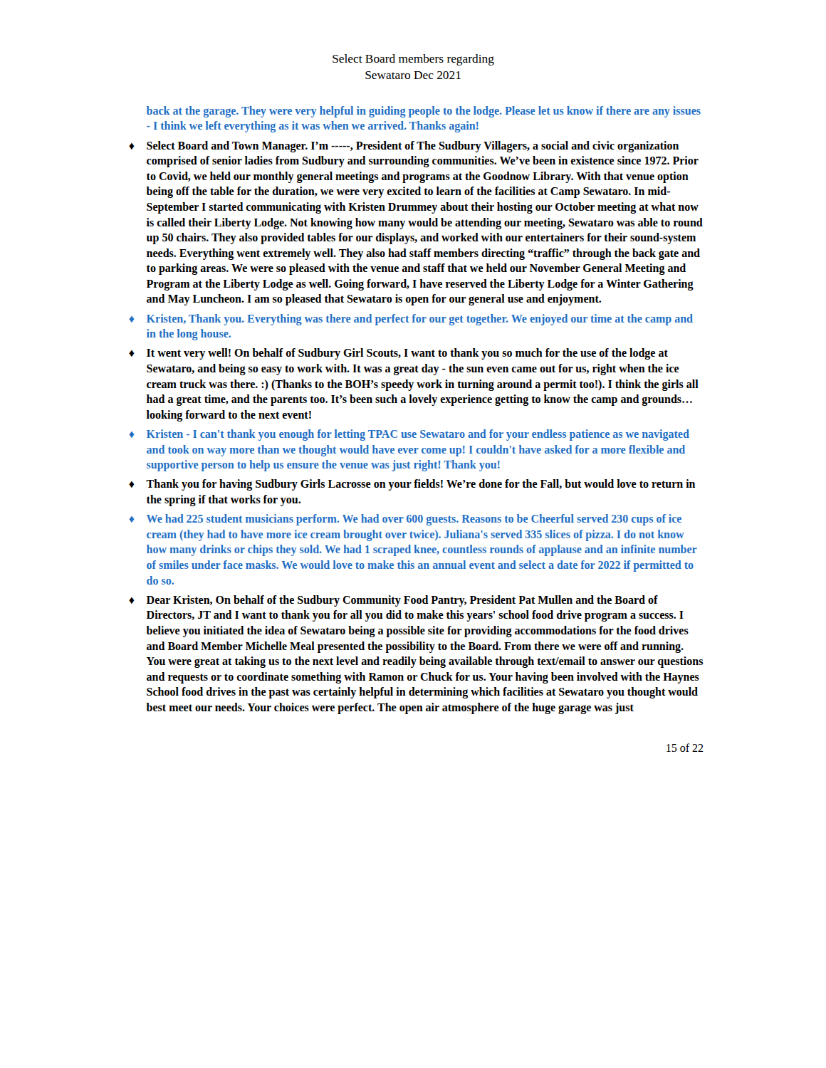Select Board members regarding
Sewataro Dec 2021
back at the garage. They were very helpful in guiding people to the lodge. Please let us know if there are any issues - I think we left everything as it was when we arrived. Thanks again!
Select Board and Town Manager. I’m -----, President of The Sudbury Villagers, a social and civic organization comprised of senior ladies from Sudbury and surrounding communities. We’ve been in existence since 1972. Prior to Covid, we held our monthly general meetings and programs at the Goodnow Library. With that venue option being off the table for the duration, we were very excited to learn of the facilities at Camp Sewataro. In mid-September I started communicating with Kristen Drummey about their hosting our October meeting at what now is called their Liberty Lodge. Not knowing how many would be attending our meeting, Sewataro was able to round up 50 chairs. They also provided tables for our displays, and worked with our entertainers for their sound-system needs. Everything went extremely well. They also had staff members directing “traffic” through the back gate and to parking areas. We were so pleased with the venue and staff that we held our November General Meeting and Program at the Liberty Lodge as well. Going forward, I have reserved the Liberty Lodge for a Winter Gathering and May Luncheon. I am so pleased that Sewataro is open for our general use and enjoyment.
Kristen, Thank you. Everything was there and perfect for our get together. We enjoyed our time at the camp and in the long house.
It went very well! On behalf of Sudbury Girl Scouts, I want to thank you so much for the use of the lodge at Sewataro, and being so easy to work with. It was a great day - the sun even came out for us, right when the ice cream truck was there. :) (Thanks to the BOH’s speedy work in turning around a permit too!). I think the girls all had a great time, and the parents too. It’s been such a lovely experience getting to know the camp and grounds…looking forward to the next event!
Kristen - I can't thank you enough for letting TPAC use Sewataro and for your endless patience as we navigated and took on way more than we thought would have ever come up! I couldn't have asked for a more flexible and supportive person to help us ensure the venue was just right! Thank you!
Thank you for having Sudbury Girls Lacrosse on your fields! We’re done for the Fall, but would love to return in the spring if that works for you.
We had 225 student musicians perform. We had over 600 guests. Reasons to be Cheerful served 230 cups of ice cream (they had to have more ice cream brought over twice). Juliana's served 335 slices of pizza. I do not know how many drinks or chips they sold. We had 1 scraped knee, countless rounds of applause and an infinite number of smiles under face masks. We would love to make this an annual event and select a date for 2022 if permitted to do so.
Dear Kristen, On behalf of the Sudbury Community Food Pantry, President Pat Mullen and the Board of Directors, JT and I want to thank you for all you did to make this years' school food drive program a success. I believe you initiated the idea of Sewataro being a possible site for providing accommodations for the food drives and Board Member Michelle Meal presented the possibility to the Board. From there we were off and running. You were great at taking us to the next level and readily being available through text/email to answer our questions and requests or to coordinate something with Ramon or Chuck for us. Your having been involved with the Haynes School food drives in the past was certainly helpful in determining which facilities at Sewataro you thought would best meet our needs. Your choices were perfect. The open air atmosphere of the huge garage was just
15 of 22